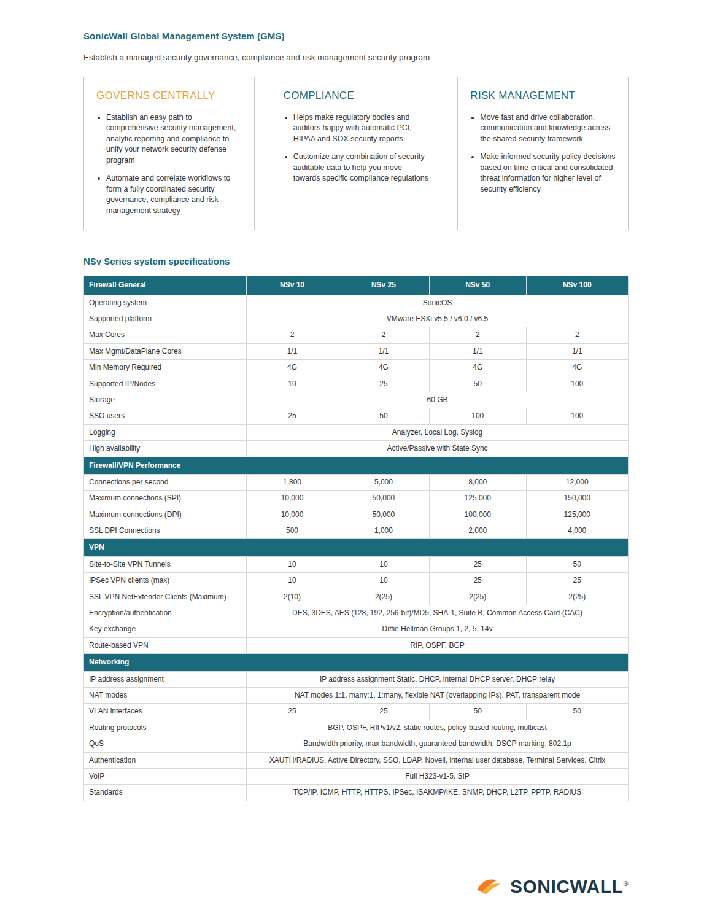SonicWall Global Management System (GMS)
Establish a managed security governance, compliance and risk management security program
GOVERNS CENTRALLY
Establish an easy path to comprehensive security management, analytic reporting and compliance to unify your network security defense program
Automate and correlate workflows to form a fully coordinated security governance, compliance and risk management strategy
COMPLIANCE
Helps make regulatory bodies and auditors happy with automatic PCI, HIPAA and SOX security reports
Customize any combination of security auditable data to help you move towards specific compliance regulations
RISK MANAGEMENT
Move fast and drive collaboration, communication and knowledge across the shared security framework
Make informed security policy decisions based on time-critical and consolidated threat information for higher level of security efficiency
NSv Series system specifications
| Firewall General | NSv 10 | NSv 25 | NSv 50 | NSv 100 |
| --- | --- | --- | --- | --- |
| Operating system | SonicOS |
| Supported platform | VMware ESXi v5.5 / v6.0 / v6.5 |
| Max Cores | 2 | 2 | 2 | 2 |
| Max Mgmt/DataPlane Cores | 1/1 | 1/1 | 1/1 | 1/1 |
| Min Memory Required | 4G | 4G | 4G | 4G |
| Supported IP/Nodes | 10 | 25 | 50 | 100 |
| Storage | 60 GB |
| SSO users | 25 | 50 | 100 | 100 |
| Logging | Analyzer, Local Log, Syslog |
| High availability | Active/Passive with State Sync |
| Firewall/VPN Performance |
| Connections per second | 1,800 | 5,000 | 8,000 | 12,000 |
| Maximum connections (SPI) | 10,000 | 50,000 | 125,000 | 150,000 |
| Maximum connections (DPI) | 10,000 | 50,000 | 100,000 | 125,000 |
| SSL DPI Connections | 500 | 1,000 | 2,000 | 4,000 |
| VPN |
| Site-to-Site VPN Tunnels | 10 | 10 | 25 | 50 |
| IPSec VPN clients (max) | 10 | 10 | 25 | 25 |
| SSL VPN NetExtender Clients (Maximum) | 2(10) | 2(25) | 2(25) | 2(25) |
| Encryption/authentication | DES, 3DES, AES (128, 192, 256-bit)/MD5, SHA-1, Suite B, Common Access Card (CAC) |
| Key exchange | Diffie Hellman Groups 1, 2, 5, 14v |
| Route-based VPN | RIP, OSPF, BGP |
| Networking |
| IP address assignment | IP address assignment Static, DHCP, internal DHCP server, DHCP relay |
| NAT modes | NAT modes 1:1, many:1, 1:many, flexible NAT (overlapping IPs), PAT, transparent mode |
| VLAN interfaces | 25 | 25 | 50 | 50 |
| Routing protocols | BGP, OSPF, RIPv1/v2, static routes, policy-based routing, multicast |
| QoS | Bandwidth priority, max bandwidth, guaranteed bandwidth, DSCP marking, 802.1p |
| Authentication | XAUTH/RADIUS, Active Directory, SSO, LDAP, Novell, internal user database, Terminal Services, Citrix |
| VoIP | Full H323-v1-5, SIP |
| Standards | TCP/IP, ICMP, HTTP, HTTPS, IPSec, ISAKMP/IKE, SNMP, DHCP, L2TP, PPTP, RADIUS |
SONICWALL®